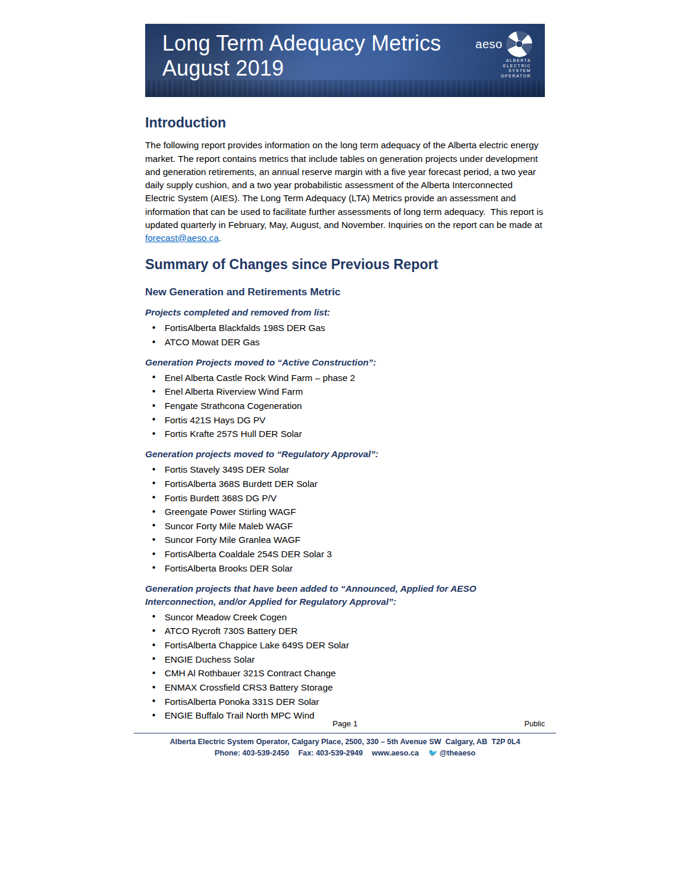Long Term Adequacy Metrics
August 2019
aeso
ALBERTA
ELECTRIC
SYSTEM
OPERATOR
Introduction
The following report provides information on the long term adequacy of the Alberta electric energy market. The report contains metrics that include tables on generation projects under development and generation retirements, an annual reserve margin with a five year forecast period, a two year daily supply cushion, and a two year probabilistic assessment of the Alberta Interconnected Electric System (AIES). The Long Term Adequacy (LTA) Metrics provide an assessment and information that can be used to facilitate further assessments of long term adequacy. This report is updated quarterly in February, May, August, and November. Inquiries on the report can be made at forecast@aeso.ca.
Summary of Changes since Previous Report
New Generation and Retirements Metric
Projects completed and removed from list:
FortisAlberta Blackfalds 198S DER Gas
ATCO Mowat DER Gas
Generation Projects moved to “Active Construction”:
Enel Alberta Castle Rock Wind Farm – phase 2
Enel Alberta Riverview Wind Farm
Fengate Strathcona Cogeneration
Fortis 421S Hays DG PV
Fortis Krafte 257S Hull DER Solar
Generation projects moved to “Regulatory Approval”:
Fortis Stavely 349S DER Solar
FortisAlberta 368S Burdett DER Solar
Fortis Burdett 368S DG P/V
Greengate Power Stirling WAGF
Suncor Forty Mile Maleb WAGF
Suncor Forty Mile Granlea WAGF
FortisAlberta Coaldale 254S DER Solar 3
FortisAlberta Brooks DER Solar
Generation projects that have been added to “Announced, Applied for AESO Interconnection, and/or Applied for Regulatory Approval”:
Suncor Meadow Creek Cogen
ATCO Rycroft 730S Battery DER
FortisAlberta Chappice Lake 649S DER Solar
ENGIE Duchess Solar
CMH Al Rothbauer 321S Contract Change
ENMAX Crossfield CRS3 Battery Storage
FortisAlberta Ponoka 331S DER Solar
ENGIE Buffalo Trail North MPC Wind
Page 1 Public
Alberta Electric System Operator, Calgary Place, 2500, 330 – 5th Avenue SW Calgary, AB T2P 0L4
Phone: 403-539-2450 Fax: 403-539-2949 www.aeso.ca 🐦 @theaeso